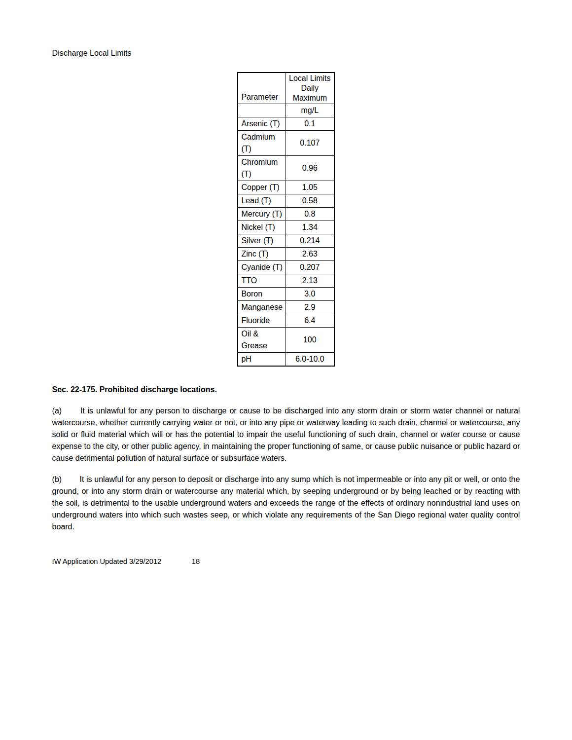Discharge Local Limits
| Parameter | Local Limits Daily Maximum |
| --- | --- |
| | mg/L |
| Arsenic (T) | 0.1 |
| Cadmium (T) | 0.107 |
| Chromium (T) | 0.96 |
| Copper (T) | 1.05 |
| Lead (T) | 0.58 |
| Mercury (T) | 0.8 |
| Nickel (T) | 1.34 |
| Silver (T) | 0.214 |
| Zinc (T) | 2.63 |
| Cyanide (T) | 0.207 |
| TTO | 2.13 |
| Boron | 3.0 |
| Manganese | 2.9 |
| Fluoride | 6.4 |
| Oil & Grease | 100 |
| pH | 6.0-10.0 |
Sec. 22-175. Prohibited discharge locations.
(a) It is unlawful for any person to discharge or cause to be discharged into any storm drain or storm water channel or natural watercourse, whether currently carrying water or not, or into any pipe or waterway leading to such drain, channel or watercourse, any solid or fluid material which will or has the potential to impair the useful functioning of such drain, channel or water course or cause expense to the city, or other public agency, in maintaining the proper functioning of same, or cause public nuisance or public hazard or cause detrimental pollution of natural surface or subsurface waters.
(b) It is unlawful for any person to deposit or discharge into any sump which is not impermeable or into any pit or well, or onto the ground, or into any storm drain or watercourse any material which, by seeping underground or by being leached or by reacting with the soil, is detrimental to the usable underground waters and exceeds the range of the effects of ordinary nonindustrial land uses on underground waters into which such wastes seep, or which violate any requirements of the San Diego regional water quality control board.
IW Application Updated 3/29/2012 18